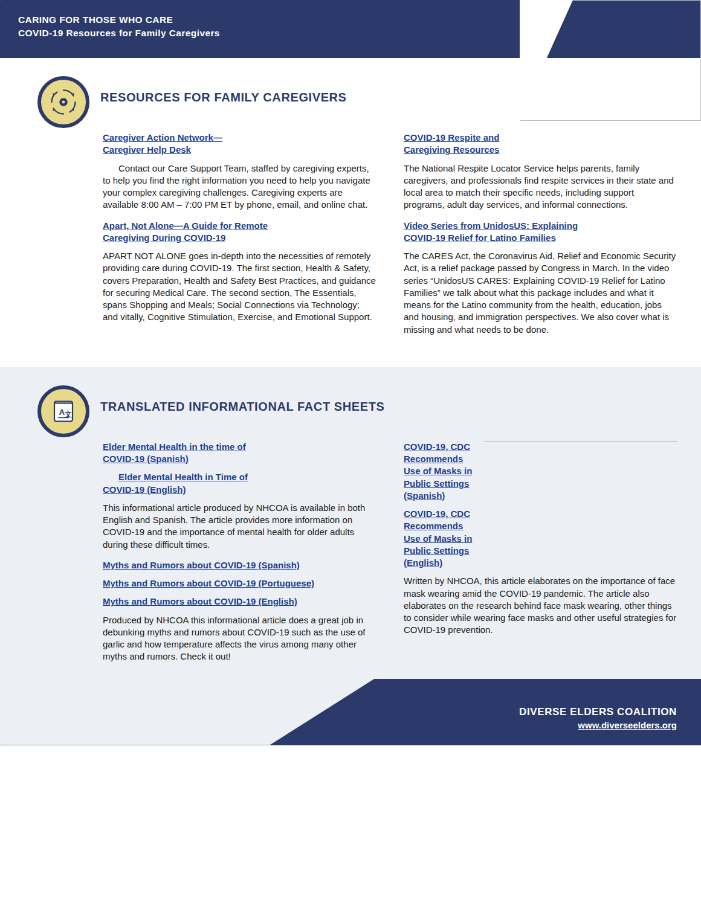Caring for Those Who Care COVID-19 Resources for Family Caregivers
Resources for Family Caregivers
Caregiver Action Network—
Caregiver Help Desk
Contact our Care Support Team, staffed by caregiving experts, to help you find the right information you need to help you navigate your complex caregiving challenges. Caregiving experts are available 8:00 AM – 7:00 PM ET by phone, email, and online chat.
Apart, Not Alone—A Guide for Remote
Caregiving During COVID-19
APART NOT ALONE goes in-depth into the necessities of remotely providing care during COVID-19. The first section, Health & Safety, covers Preparation, Health and Safety Best Practices, and guidance for securing Medical Care. The second section, The Essentials, spans Shopping and Meals; Social Connections via Technology; and vitally, Cognitive Stimulation, Exercise, and Emotional Support.
COVID-19 Respite and
Caregiving Resources
The National Respite Locator Service helps parents, family caregivers, and professionals find respite services in their state and local area to match their specific needs, including support programs, adult day services, and informal connections.
Video Series from UnidosUS: Explaining
COVID-19 Relief for Latino Families
The CARES Act, the Coronavirus Aid, Relief and Economic Security Act, is a relief package passed by Congress in March. In the video series “UnidosUS CARES: Explaining COVID-19 Relief for Latino Families” we talk about what this package includes and what it means for the Latino community from the health, education, jobs and housing, and immigration perspectives. We also cover what is missing and what needs to be done.
A 文
Translated Informational Fact Sheets
Elder Mental Health in the time of
COVID-19 (Spanish)
Elder Mental Health in Time of
COVID-19 (English)
This informational article produced by NHCOA is available in both English and Spanish. The article provides more information on COVID-19 and the importance of mental health for older adults during these difficult times.
Myths and Rumors about COVID-19 (Spanish)
Myths and Rumors about COVID-19 (Portuguese)
Myths and Rumors about COVID-19 (English)
Produced by NHCOA this informational article does a great job in debunking myths and rumors about COVID-19 such as the use of garlic and how temperature affects the virus among many other myths and rumors. Check it out!
COVID-19, CDC
Recommends
Use of Masks in
Public Settings
(Spanish)
COVID-19, CDC
Recommends
Use of Masks in
Public Settings (English)
Written by NHCOA, this article elaborates on the importance of face mask wearing amid the COVID-19 pandemic. The article also elaborates on the research behind face mask wearing, other things to consider while wearing face masks and other useful strategies for COVID-19 prevention.
Diverse Elders Coalition
www.diverseelders.org